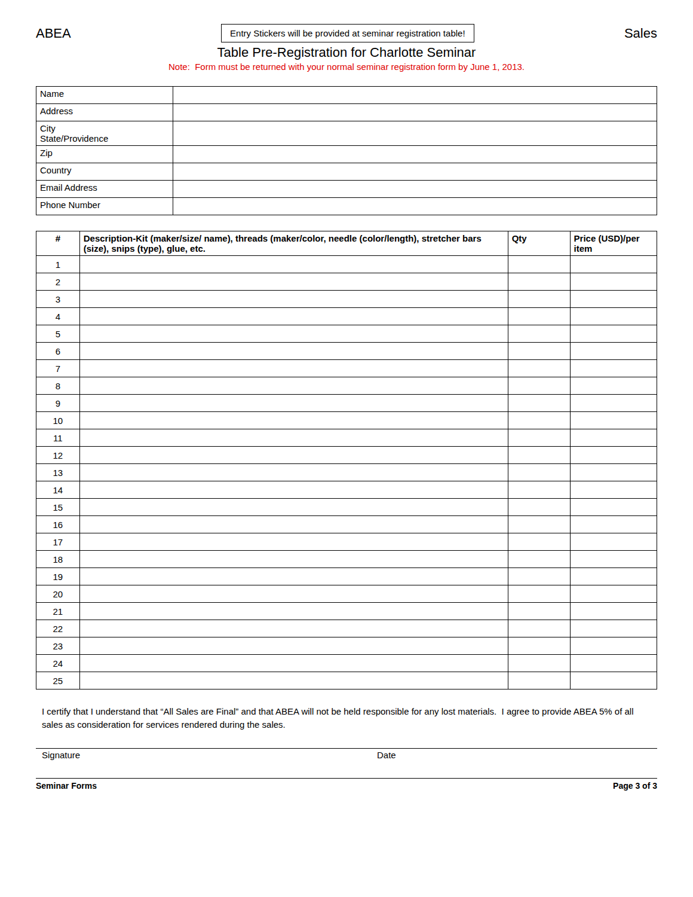ABEA
Entry Stickers will be provided at seminar registration table!
Sales
Table Pre-Registration for Charlotte Seminar
Note: Form must be returned with your normal seminar registration form by June 1, 2013.
| Name | |
| Address | |
| City State/Providence | |
| Zip | |
| Country | |
| Email Address | |
| Phone Number | |
| # | Description-Kit (maker/size/ name), threads (maker/color, needle (color/length), stretcher bars (size), snips (type), glue, etc. | Qty | Price (USD)/per item |
| --- | --- | --- | --- |
| 1 | | | |
| 2 | | | |
| 3 | | | |
| 4 | | | |
| 5 | | | |
| 6 | | | |
| 7 | | | |
| 8 | | | |
| 9 | | | |
| 10 | | | |
| 11 | | | |
| 12 | | | |
| 13 | | | |
| 14 | | | |
| 15 | | | |
| 16 | | | |
| 17 | | | |
| 18 | | | |
| 19 | | | |
| 20 | | | |
| 21 | | | |
| 22 | | | |
| 23 | | | |
| 24 | | | |
| 25 | | | |
I certify that I understand that “All Sales are Final” and that ABEA will not be held responsible for any lost materials. I agree to provide ABEA 5% of all sales as consideration for services rendered during the sales.
Signature
Date
Seminar Forms
Page 3 of 3